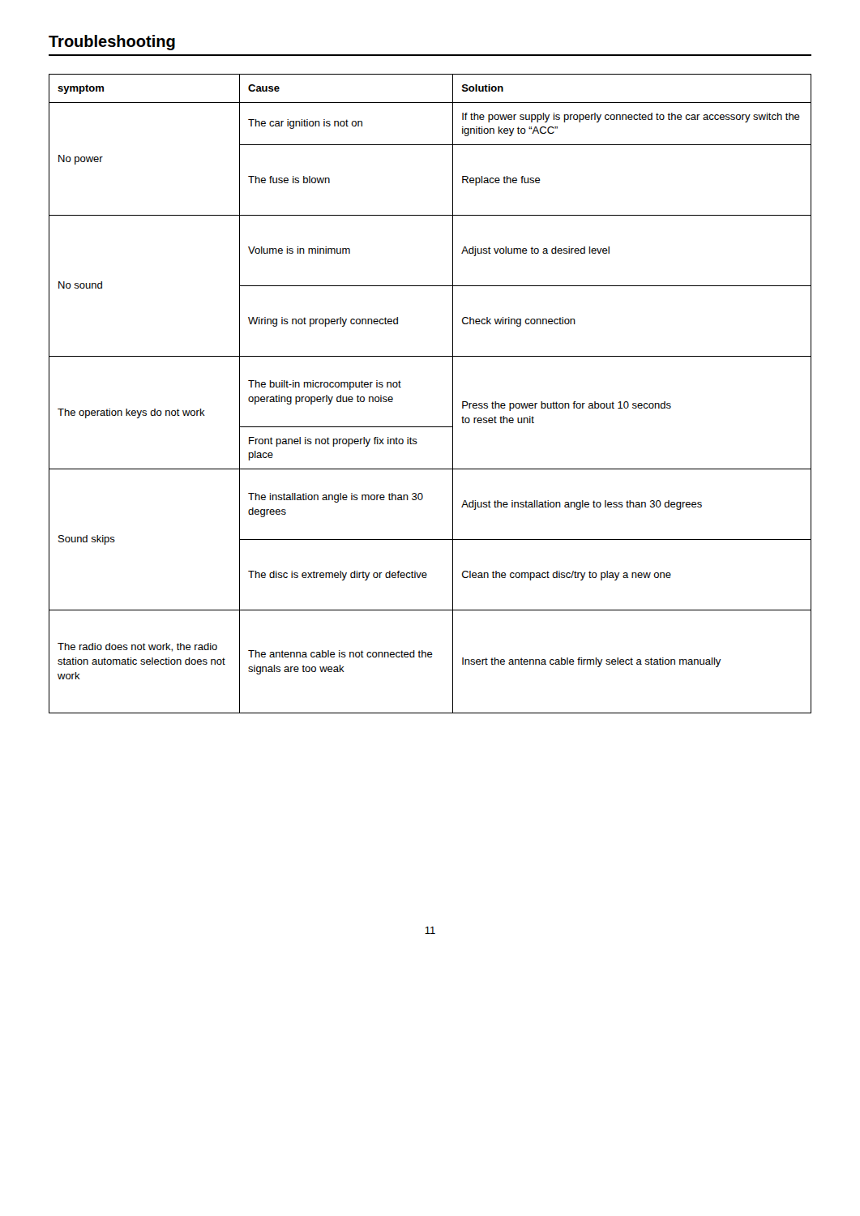Troubleshooting
| symptom | Cause | Solution |
| --- | --- | --- |
| No power | The car ignition is not on | If the power supply is properly connected to the car accessory switch the ignition key to “ACC” |
| The fuse is blown | Replace the fuse |
| No sound | Volume is in minimum | Adjust volume to a desired level |
| Wiring is not properly connected | Check wiring connection |
| The operation keys do not work | The built-in microcomputer is not operating properly due to noise | Press the power button for about 10 seconds to reset the unit |
| Front panel is not properly fix into its place |
| Sound skips | The installation angle is more than 30 degrees | Adjust the installation angle to less than 30 degrees |
| The disc is extremely dirty or defective | Clean the compact disc/try to play a new one |
| The radio does not work, the radio station automatic selection does not work | The antenna cable is not connected the signals are too weak | Insert the antenna cable firmly select a station manually |
11